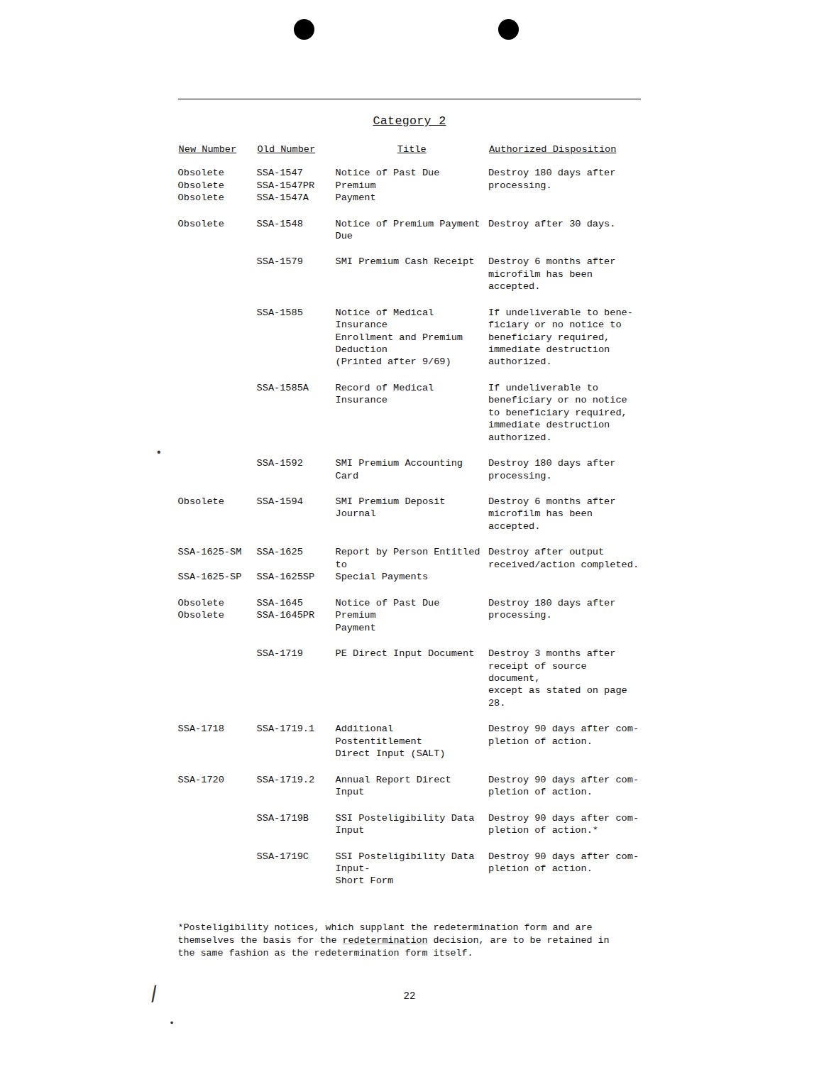Category 2
| New Number | Old Number | Title | Authorized Disposition |
| --- | --- | --- | --- |
| Obsolete Obsolete Obsolete | SSA-1547 SSA-1547PR SSA-1547A | Notice of Past Due Premium Payment | Destroy 180 days after processing. |
| Obsolete | SSA-1548 | Notice of Premium Payment Due | Destroy after 30 days. |
| | SSA-1579 | SMI Premium Cash Receipt | Destroy 6 months after microfilm has been accepted. |
| | SSA-1585 | Notice of Medical Insurance Enrollment and Premium Deduction (Printed after 9/69) | If undeliverable to bene- ficiary or no notice to beneficiary required, immediate destruction authorized. |
| | SSA-1585A | Record of Medical Insurance | If undeliverable to beneficiary or no notice to beneficiary required, immediate destruction authorized. |
| | SSA-1592 | SMI Premium Accounting Card | Destroy 180 days after processing. |
| Obsolete | SSA-1594 | SMI Premium Deposit Journal | Destroy 6 months after microfilm has been accepted. |
| SSA-1625-SM SSA-1625-SP | SSA-1625 SSA-1625SP | Report by Person Entitled to Special Payments | Destroy after output received/action completed. |
| Obsolete Obsolete | SSA-1645 SSA-1645PR | Notice of Past Due Premium Payment | Destroy 180 days after processing. |
| | SSA-1719 | PE Direct Input Document | Destroy 3 months after receipt of source document, except as stated on page 28. |
| SSA-1718 | SSA-1719.1 | Additional Postentitlement Direct Input (SALT) | Destroy 90 days after com- pletion of action. |
| SSA-1720 | SSA-1719.2 | Annual Report Direct Input | Destroy 90 days after com- pletion of action. |
| | SSA-1719B | SSI Posteligibility Data Input | Destroy 90 days after com- pletion of action.* |
| | SSA-1719C | SSI Posteligibility Data Input- Short Form | Destroy 90 days after com- pletion of action. |
*Posteligibility notices, which supplant the redetermination form and are themselves the basis for the redetermination decision, are to be retained in the same fashion as the redetermination form itself.
22
•
/
•